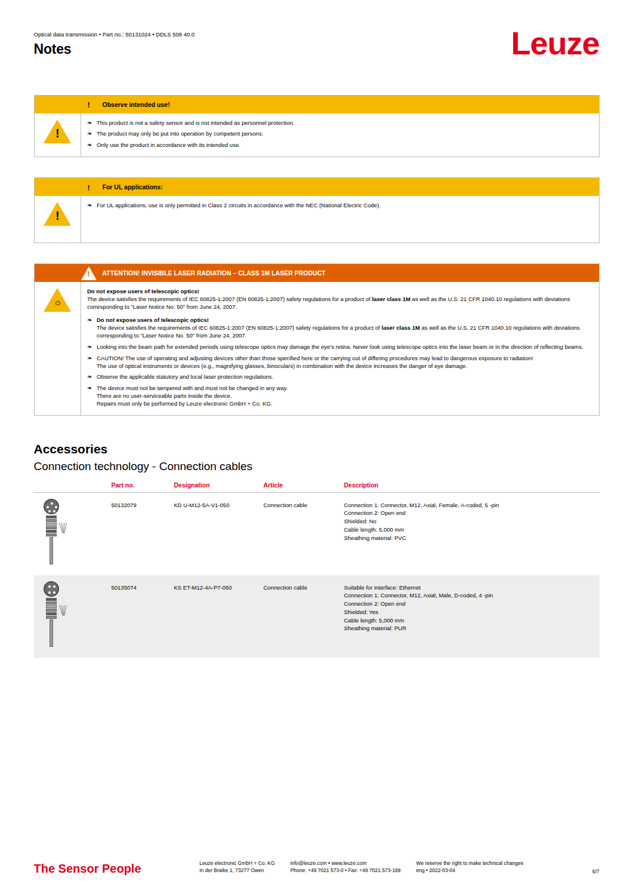Optical data transmission • Part no.: 50131024 • DDLS 508 40.0
Notes
Leuze
Observe intended use!
| | This product is not a safety sensor and is not intended as personnel protection. The product may only be put into operation by competent persons. Only use the product in accordance with its intended use. |
For UL applications:
| | For UL applications, use is only permitted in Class 2 circuits in accordance with the NEC (National Electric Code). |
ATTENTION! INVISIBLE LASER RADIATION – CLASS 1M LASER PRODUCT
| ☼ | Do not expose users of telescopic optics! The device satisfies the requirements of IEC 60825-1:2007 (EN 60825-1:2007) safety regulations for a product of laser class 1M as well as the U.S. 21 CFR 1040.10 regulations with deviations corresponding to "Laser Notice No. 50" from June 24, 2007. Do not expose users of telescopic optics! The device satisfies the requirements of IEC 60825-1:2007 (EN 60825-1:2007) safety regulations for a product of laser class 1M as well as the U.S. 21 CFR 1040.10 regulations with deviations corresponding to "Laser Notice No. 50" from June 24, 2007. Looking into the beam path for extended periods using telescope optics may damage the eye's retina. Never look using telescope optics into the laser beam or in the direction of reflecting beams. CAUTION! The use of operating and adjusting devices other than those specified here or the carrying out of differing procedures may lead to dangerous exposure to radiation! The use of optical instruments or devices (e.g., magnifying glasses, binoculars) in combination with the device increases the danger of eye damage. Observe the applicable statutory and local laser protection regulations. The device must not be tampered with and must not be changed in any way. There are no user-serviceable parts inside the device. Repairs must only be performed by Leuze electronic GmbH + Co. KG. |
Accessories
Connection technology - Connection cables
| | Part no. | Designation | Article | Description |
| --- | --- | --- | --- | --- |
| | 50132079 | KD U-M12-5A-V1-050 | Connection cable | Connection 1: Connector, M12, Axial, Female, A-coded, 5 -pin Connection 2: Open end Shielded: No Cable length: 5,000 mm Sheathing material: PVC |
| | 50135074 | KS ET-M12-4A-P7-050 | Connection cable | Suitable for interface: Ethernet Connection 1: Connector, M12, Axial, Male, D-coded, 4 -pin Connection 2: Open end Shielded: Yes Cable length: 5,000 mm Sheathing material: PUR |
The Sensor People
Leuze electronic GmbH + Co. KG
In der Braike 1, 73277 Owen
info@leuze.com • www.leuze.com
Phone: +49 7021 573-0 • Fax: +49 7021 573-199
We reserve the right to make technical changes
eng • 2022-03-04
6/7